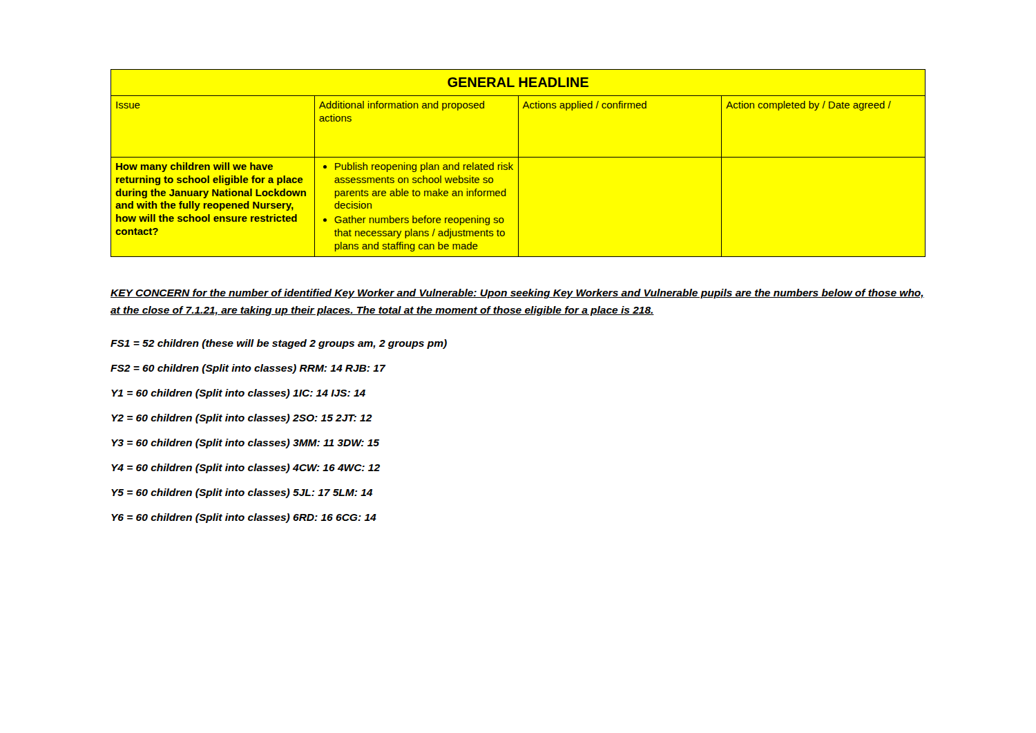| GENERAL HEADLINE |
| --- |
| Issue | Additional information and proposed actions | Actions applied / confirmed | Action completed by / Date agreed / |
| How many children will we have returning to school eligible for a place during the January National Lockdown and with the fully reopened Nursery, how will the school ensure restricted contact? | Publish reopening plan and related risk assessments on school website so parents are able to make an informed decision Gather numbers before reopening so that necessary plans / adjustments to plans and staffing can be made | | |
KEY CONCERN for the number of identified Key Worker and Vulnerable: Upon seeking Key Workers and Vulnerable pupils are the numbers below of those who, at the close of 7.1.21, are taking up their places. The total at the moment of those eligible for a place is 218.
FS1 = 52 children (these will be staged 2 groups am, 2 groups pm)
FS2 = 60 children (Split into classes) RRM: 14 RJB: 17
Y1 = 60 children (Split into classes) 1IC: 14 IJS: 14
Y2 = 60 children (Split into classes) 2SO: 15 2JT: 12
Y3 = 60 children (Split into classes) 3MM: 11 3DW: 15
Y4 = 60 children (Split into classes) 4CW: 16 4WC: 12
Y5 = 60 children (Split into classes) 5JL: 17 5LM: 14
Y6 = 60 children (Split into classes) 6RD: 16 6CG: 14